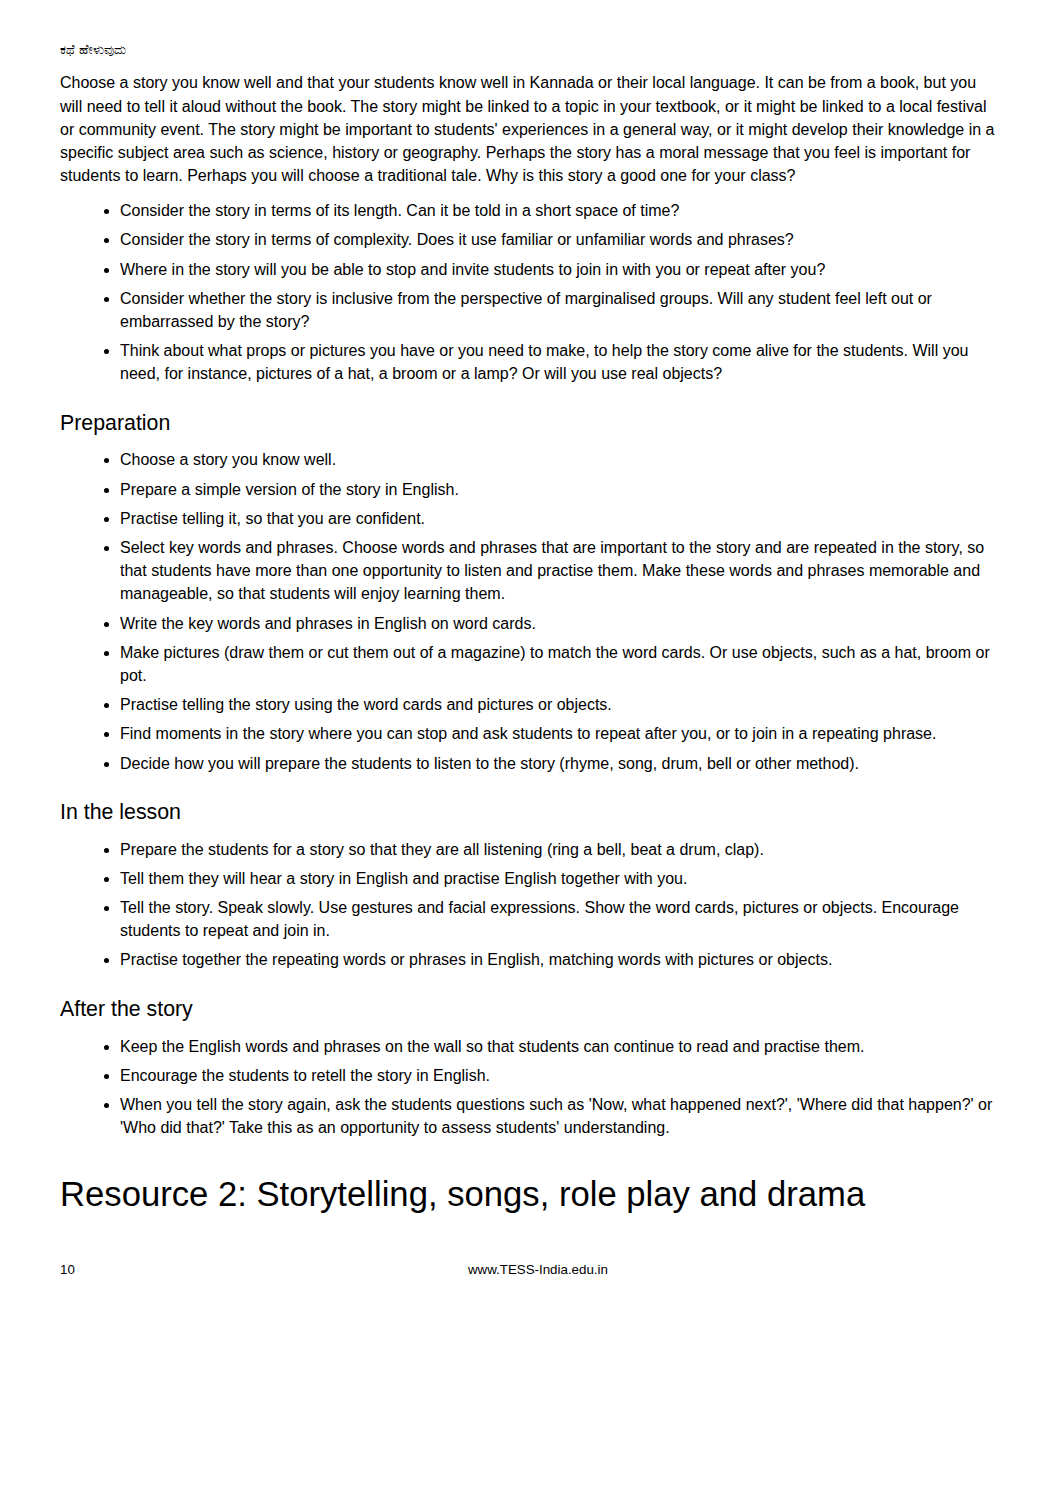ಕಥೆ ಹೇಳುವುದು
Choose a story you know well and that your students know well in Kannada or their local language. It can be from a book, but you will need to tell it aloud without the book. The story might be linked to a topic in your textbook, or it might be linked to a local festival or community event. The story might be important to students' experiences in a general way, or it might develop their knowledge in a specific subject area such as science, history or geography. Perhaps the story has a moral message that you feel is important for students to learn. Perhaps you will choose a traditional tale. Why is this story a good one for your class?
Consider the story in terms of its length. Can it be told in a short space of time?
Consider the story in terms of complexity. Does it use familiar or unfamiliar words and phrases?
Where in the story will you be able to stop and invite students to join in with you or repeat after you?
Consider whether the story is inclusive from the perspective of marginalised groups. Will any student feel left out or embarrassed by the story?
Think about what props or pictures you have or you need to make, to help the story come alive for the students. Will you need, for instance, pictures of a hat, a broom or a lamp? Or will you use real objects?
Preparation
Choose a story you know well.
Prepare a simple version of the story in English.
Practise telling it, so that you are confident.
Select key words and phrases. Choose words and phrases that are important to the story and are repeated in the story, so that students have more than one opportunity to listen and practise them. Make these words and phrases memorable and manageable, so that students will enjoy learning them.
Write the key words and phrases in English on word cards.
Make pictures (draw them or cut them out of a magazine) to match the word cards. Or use objects, such as a hat, broom or pot.
Practise telling the story using the word cards and pictures or objects.
Find moments in the story where you can stop and ask students to repeat after you, or to join in a repeating phrase.
Decide how you will prepare the students to listen to the story (rhyme, song, drum, bell or other method).
In the lesson
Prepare the students for a story so that they are all listening (ring a bell, beat a drum, clap).
Tell them they will hear a story in English and practise English together with you.
Tell the story. Speak slowly. Use gestures and facial expressions. Show the word cards, pictures or objects. Encourage students to repeat and join in.
Practise together the repeating words or phrases in English, matching words with pictures or objects.
After the story
Keep the English words and phrases on the wall so that students can continue to read and practise them.
Encourage the students to retell the story in English.
When you tell the story again, ask the students questions such as 'Now, what happened next?', 'Where did that happen?' or 'Who did that?' Take this as an opportunity to assess students' understanding.
Resource 2: Storytelling, songs, role play and drama
10 www.TESS-India.edu.in